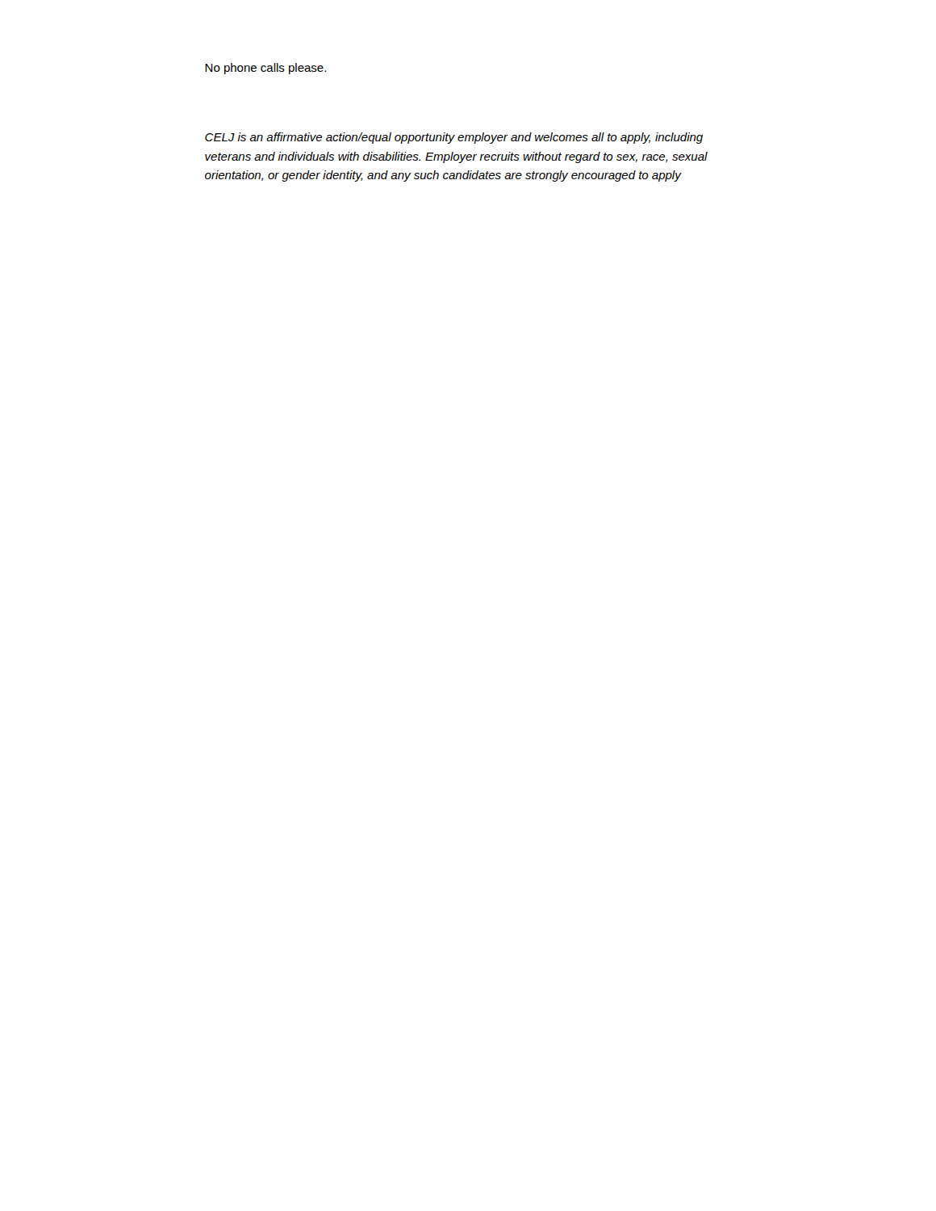No phone calls please.
CELJ is an affirmative action/equal opportunity employer and welcomes all to apply, including veterans and individuals with disabilities. Employer recruits without regard to sex, race, sexual orientation, or gender identity, and any such candidates are strongly encouraged to apply